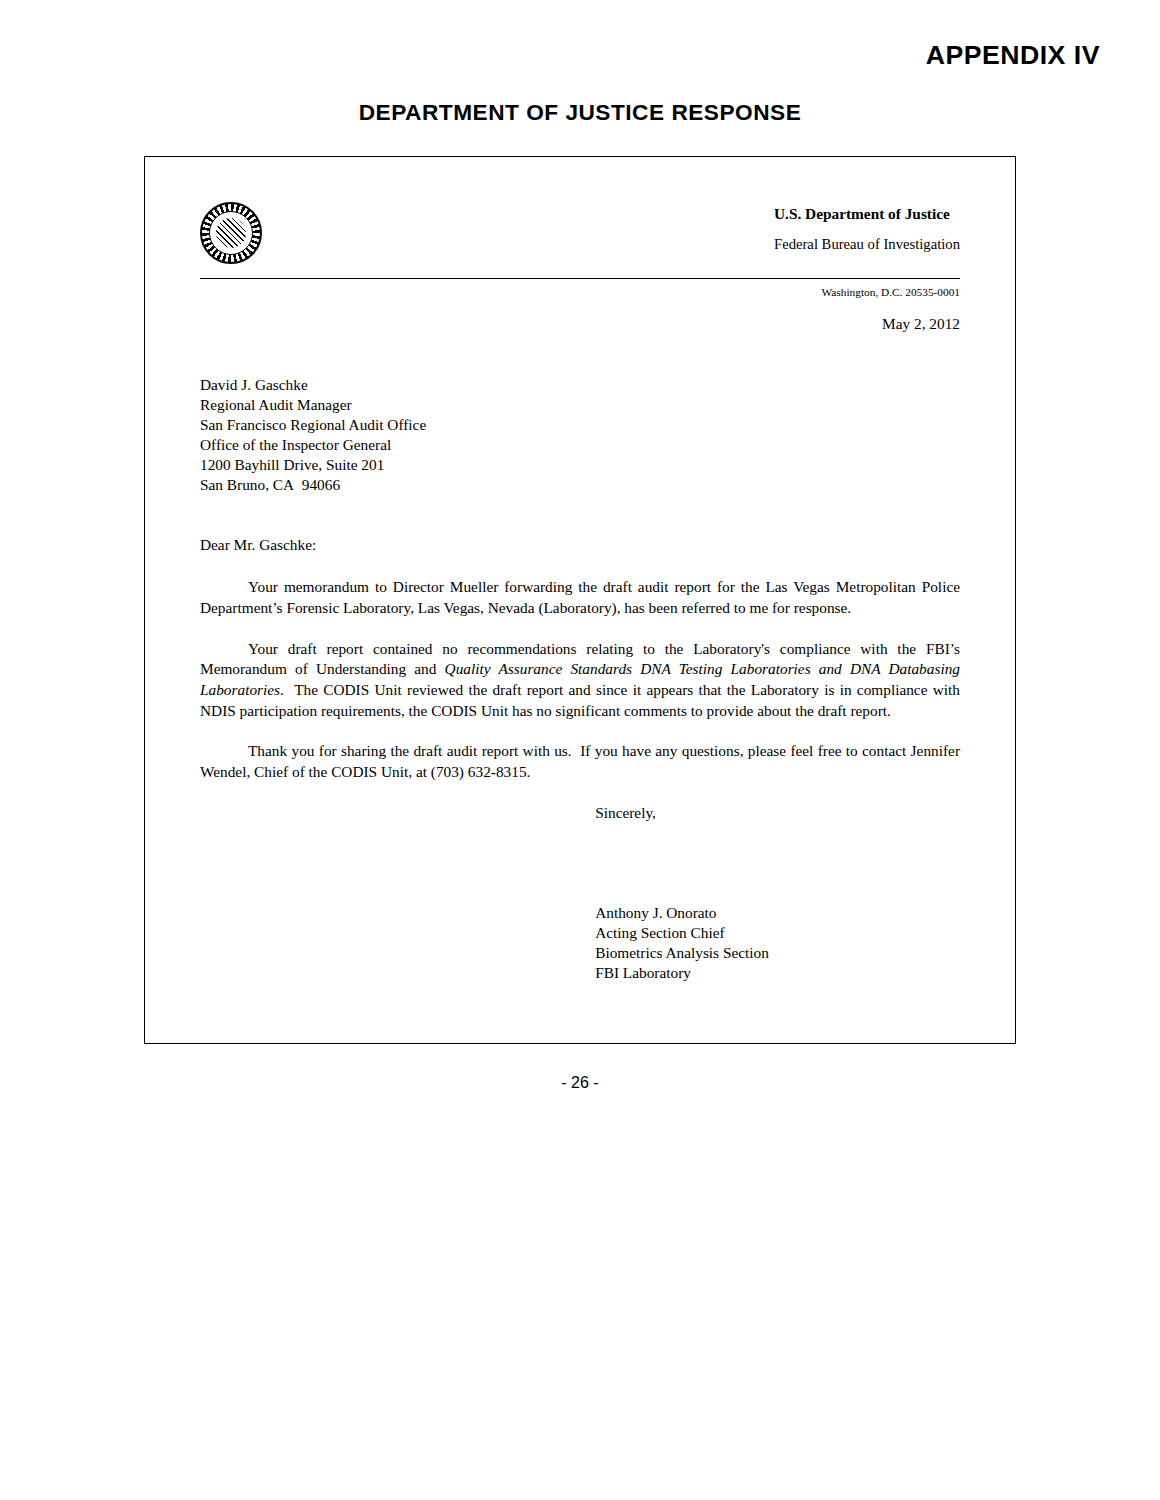APPENDIX IV
DEPARTMENT OF JUSTICE RESPONSE
U.S. Department of Justice
Federal Bureau of Investigation
Washington, D.C. 20535-0001
May 2, 2012
David J. Gaschke
Regional Audit Manager
San Francisco Regional Audit Office
Office of the Inspector General
1200 Bayhill Drive, Suite 201
San Bruno, CA 94066
Dear Mr. Gaschke:
Your memorandum to Director Mueller forwarding the draft audit report for the Las Vegas Metropolitan Police Department’s Forensic Laboratory, Las Vegas, Nevada (Laboratory), has been referred to me for response.
Your draft report contained no recommendations relating to the Laboratory's compliance with the FBI’s Memorandum of Understanding and Quality Assurance Standards DNA Testing Laboratories and DNA Databasing Laboratories. The CODIS Unit reviewed the draft report and since it appears that the Laboratory is in compliance with NDIS participation requirements, the CODIS Unit has no significant comments to provide about the draft report.
Thank you for sharing the draft audit report with us. If you have any questions, please feel free to contact Jennifer Wendel, Chief of the CODIS Unit, at (703) 632-8315.
Sincerely,
Anthony J. Onorato
Acting Section Chief
Biometrics Analysis Section
FBI Laboratory
- 26 -